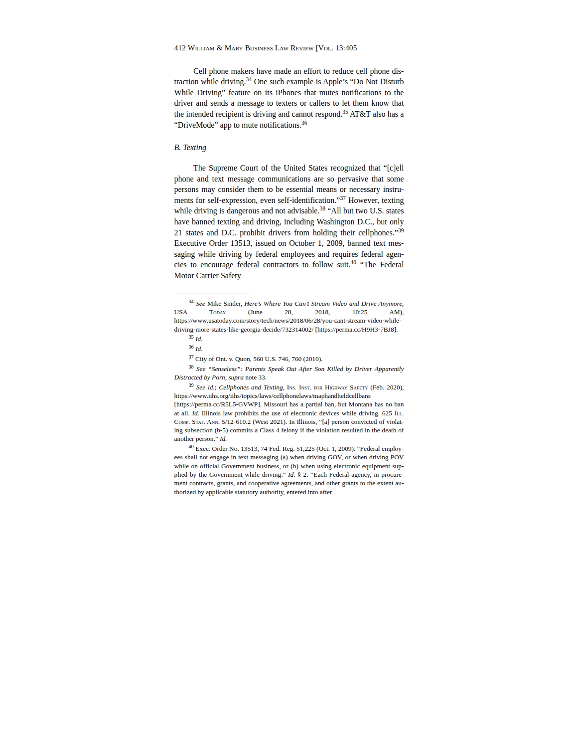412 William & Mary Business Law Review [Vol. 13:405
Cell phone makers have made an effort to reduce cell phone distraction while driving.34 One such example is Apple’s “Do Not Disturb While Driving” feature on its iPhones that mutes notifications to the driver and sends a message to texters or callers to let them know that the intended recipient is driving and cannot respond.35 AT&T also has a “DriveMode” app to mute notifications.36
B. Texting
The Supreme Court of the United States recognized that “[c]ell phone and text message communications are so pervasive that some persons may consider them to be essential means or necessary instruments for self-expression, even self-identification.”37 However, texting while driving is dangerous and not advisable.38 “All but two U.S. states have banned texting and driving, including Washington D.C., but only 21 states and D.C. prohibit drivers from holding their cellphones.”39 Executive Order 13513, issued on October 1, 2009, banned text messaging while driving by federal employees and requires federal agencies to encourage federal contractors to follow suit.40 “The Federal Motor Carrier Safety
34 See Mike Snider, Here’s Where You Can’t Stream Video and Drive Anymore, USA Today (June 28, 2018, 10:25 AM), https://www.usatoday.com/story/tech/news/2018/06/28/you-cant-stream-video-while-driving-more-states-like-georgia-decide/732314002/ [https://perma.cc/H9H3-7BJ8].
35 Id.
36 Id.
37 City of Ont. v. Quon, 560 U.S. 746, 760 (2010).
38 See “Senseless”: Parents Speak Out After Son Killed by Driver Apparently Distracted by Porn, supra note 33.
39 See id.; Cellphones and Texting, Ins. Inst. for Highway Safety (Feb. 2020), https://www.iihs.org/iihs/topics/laws/cellphonelaws/maphandheldcellbans [https://perma.cc/R5L5-GVWP]. Missouri has a partial ban, but Montana has no ban at all. Id. Illinois law prohibits the use of electronic devices while driving. 625 Ill. Comp. Stat. Ann. 5/12-610.2 (West 2021). In Illinois, “[a] person convicted of violating subsection (b-5) commits a Class 4 felony if the violation resulted in the death of another person.” Id.
40 Exec. Order No. 13513, 74 Fed. Reg. 51,225 (Oct. 1, 2009). “Federal employees shall not engage in text messaging (a) when driving GOV, or when driving POV while on official Government business, or (b) when using electronic equipment supplied by the Government while driving.” Id. § 2. “Each Federal agency, in procurement contracts, grants, and cooperative agreements, and other grants to the extent authorized by applicable statutory authority, entered into after